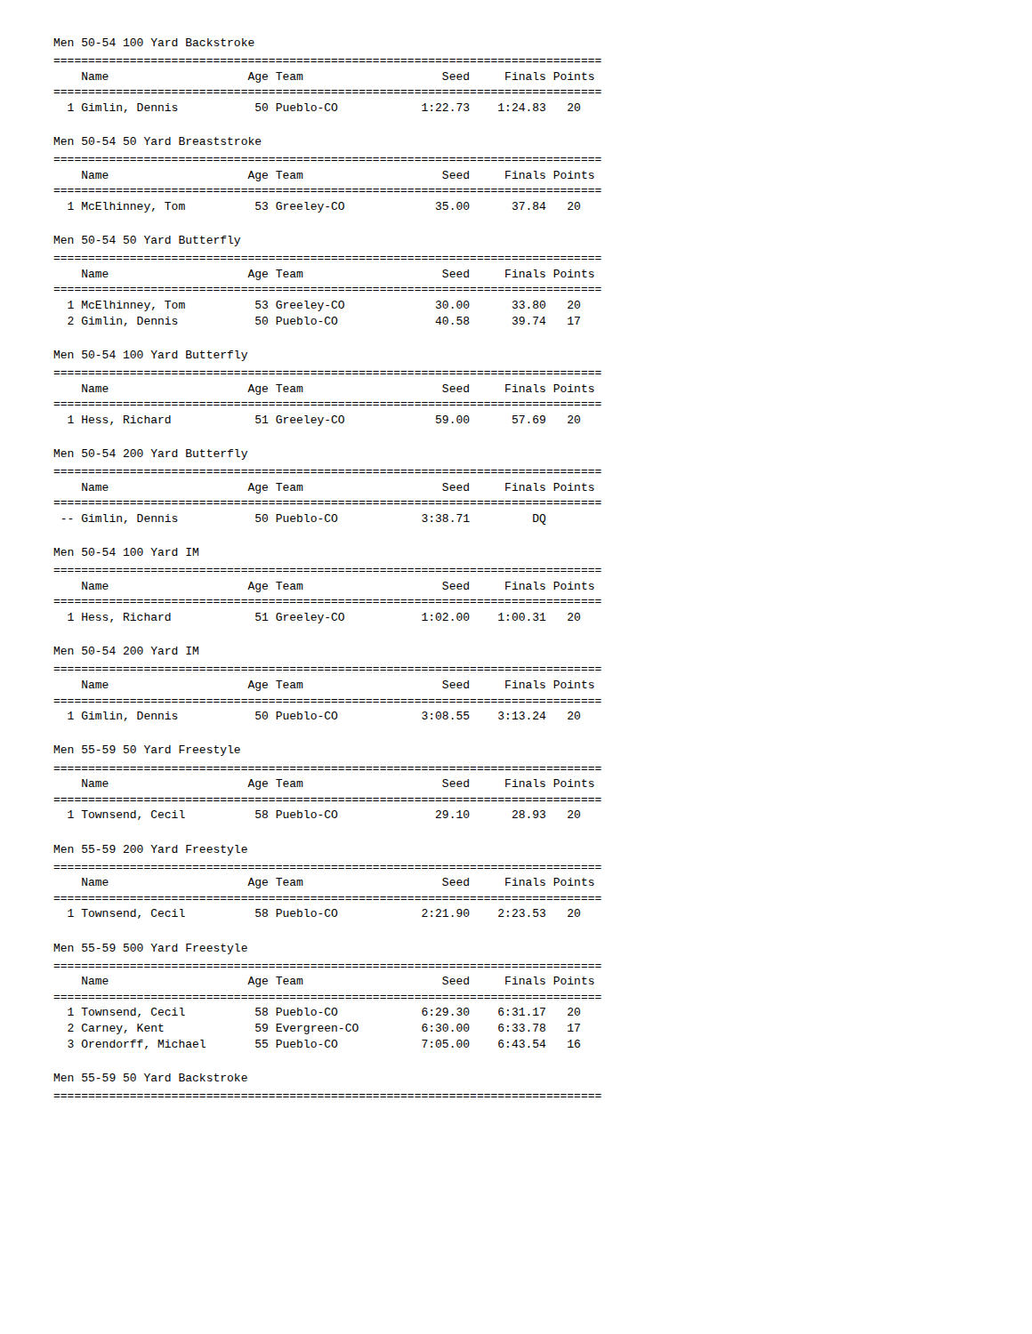Men 50-54 100 Yard Backstroke
===============================================================================
    Name                    Age Team                    Seed     Finals Points
===============================================================================
  1 Gimlin, Dennis           50 Pueblo-CO            1:22.73    1:24.83   20
Men 50-54 50 Yard Breaststroke
===============================================================================
    Name                    Age Team                    Seed     Finals Points
===============================================================================
  1 McElhinney, Tom          53 Greeley-CO             35.00      37.84   20
Men 50-54 50 Yard Butterfly
===============================================================================
    Name                    Age Team                    Seed     Finals Points
===============================================================================
  1 McElhinney, Tom          53 Greeley-CO             30.00      33.80   20
  2 Gimlin, Dennis           50 Pueblo-CO              40.58      39.74   17
Men 50-54 100 Yard Butterfly
===============================================================================
    Name                    Age Team                    Seed     Finals Points
===============================================================================
  1 Hess, Richard            51 Greeley-CO             59.00      57.69   20
Men 50-54 200 Yard Butterfly
===============================================================================
    Name                    Age Team                    Seed     Finals Points
===============================================================================
 -- Gimlin, Dennis           50 Pueblo-CO            3:38.71         DQ
Men 50-54 100 Yard IM
===============================================================================
    Name                    Age Team                    Seed     Finals Points
===============================================================================
  1 Hess, Richard            51 Greeley-CO           1:02.00    1:00.31   20
Men 50-54 200 Yard IM
===============================================================================
    Name                    Age Team                    Seed     Finals Points
===============================================================================
  1 Gimlin, Dennis           50 Pueblo-CO            3:08.55    3:13.24   20
Men 55-59 50 Yard Freestyle
===============================================================================
    Name                    Age Team                    Seed     Finals Points
===============================================================================
  1 Townsend, Cecil          58 Pueblo-CO              29.10      28.93   20
Men 55-59 200 Yard Freestyle
===============================================================================
    Name                    Age Team                    Seed     Finals Points
===============================================================================
  1 Townsend, Cecil          58 Pueblo-CO            2:21.90    2:23.53   20
Men 55-59 500 Yard Freestyle
===============================================================================
    Name                    Age Team                    Seed     Finals Points
===============================================================================
  1 Townsend, Cecil          58 Pueblo-CO            6:29.30    6:31.17   20
  2 Carney, Kent             59 Evergreen-CO         6:30.00    6:33.78   17
  3 Orendorff, Michael       55 Pueblo-CO            7:05.00    6:43.54   16
Men 55-59 50 Yard Backstroke
===============================================================================